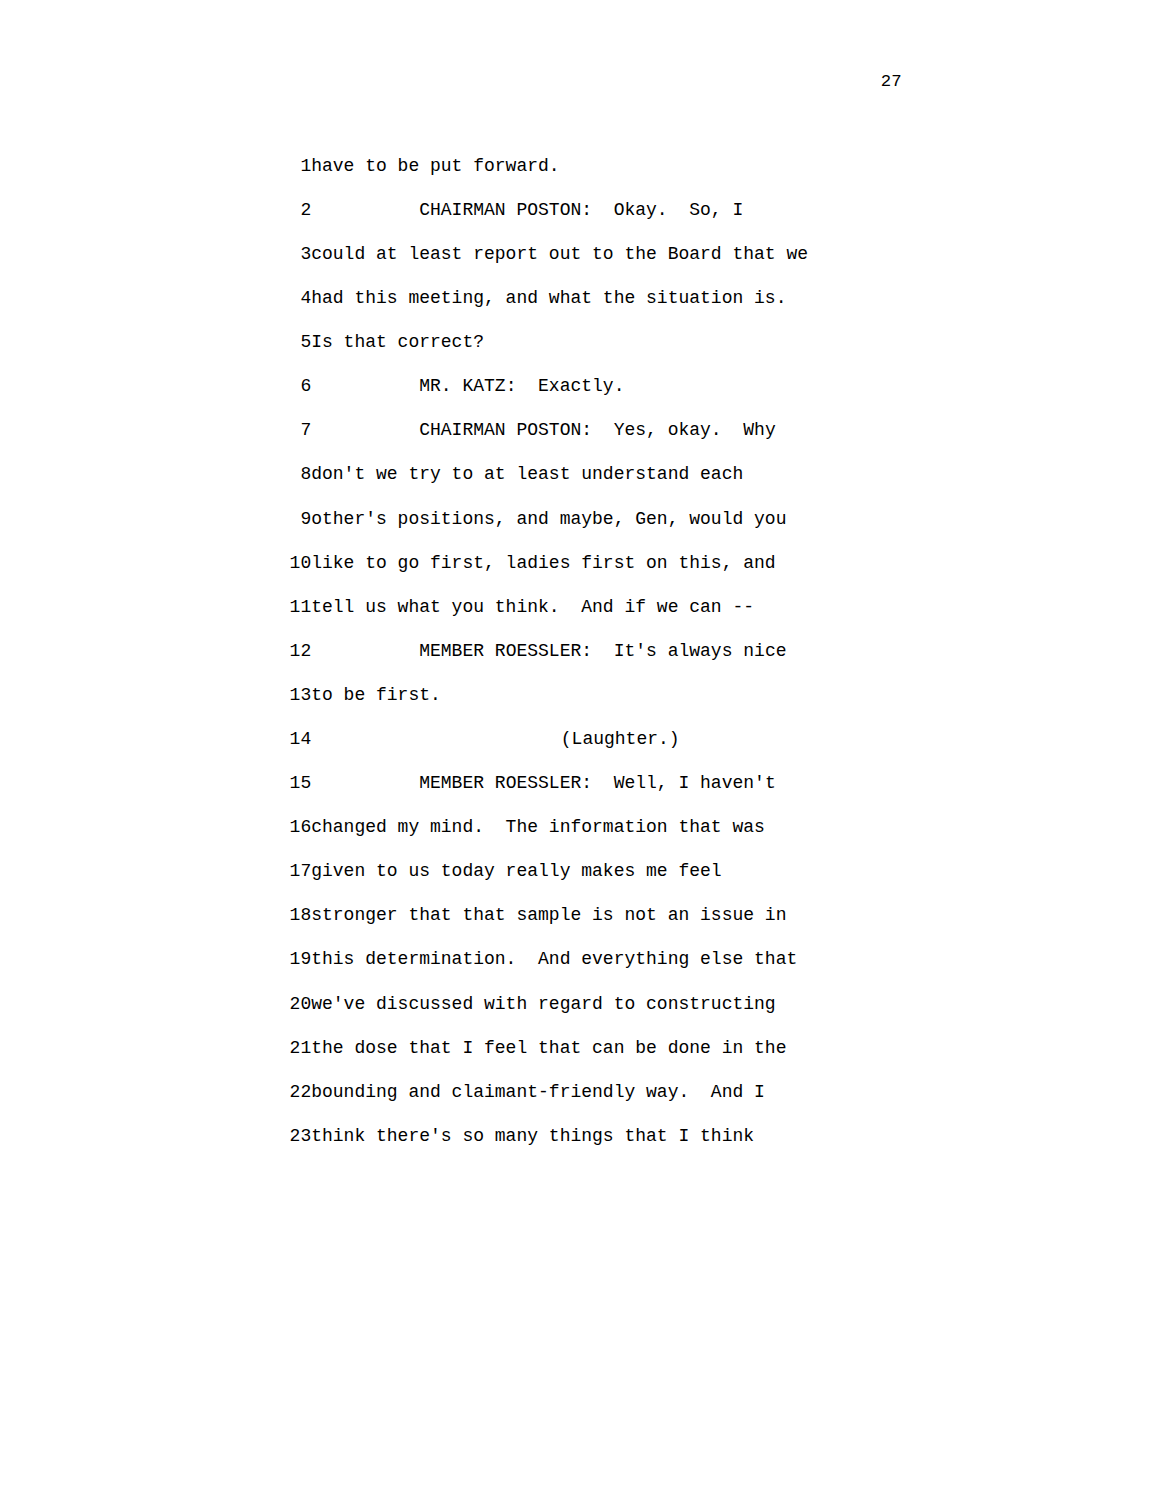27
| 1 | have to be put forward. |
| 2 | CHAIRMAN POSTON: Okay. So, I |
| 3 | could at least report out to the Board that we |
| 4 | had this meeting, and what the situation is. |
| 5 | Is that correct? |
| 6 | MR. KATZ: Exactly. |
| 7 | CHAIRMAN POSTON: Yes, okay. Why |
| 8 | don't we try to at least understand each |
| 9 | other's positions, and maybe, Gen, would you |
| 10 | like to go first, ladies first on this, and |
| 11 | tell us what you think. And if we can -- |
| 12 | MEMBER ROESSLER: It's always nice |
| 13 | to be first. |
| 14 | (Laughter.) |
| 15 | MEMBER ROESSLER: Well, I haven't |
| 16 | changed my mind. The information that was |
| 17 | given to us today really makes me feel |
| 18 | stronger that that sample is not an issue in |
| 19 | this determination. And everything else that |
| 20 | we've discussed with regard to constructing |
| 21 | the dose that I feel that can be done in the |
| 22 | bounding and claimant-friendly way. And I |
| 23 | think there's so many things that I think |